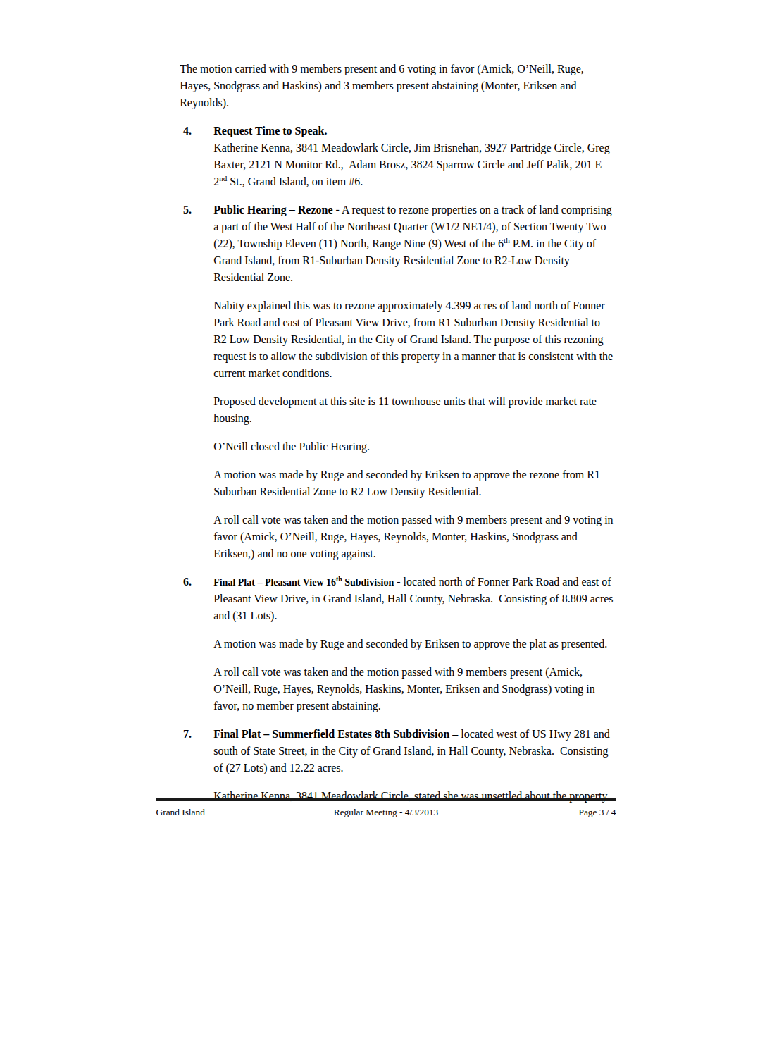The motion carried with 9 members present and 6 voting in favor (Amick, O’Neill, Ruge, Hayes, Snodgrass and Haskins) and 3 members present abstaining (Monter, Eriksen and Reynolds).
4.
Request Time to Speak.
Katherine Kenna, 3841 Meadowlark Circle, Jim Brisnehan, 3927 Partridge Circle, Greg Baxter, 2121 N Monitor Rd., Adam Brosz, 3824 Sparrow Circle and Jeff Palik, 201 E 2nd St., Grand Island, on item #6.
5.
Public Hearing – Rezone - A request to rezone properties on a track of land comprising a part of the West Half of the Northeast Quarter (W1/2 NE1/4), of Section Twenty Two (22), Township Eleven (11) North, Range Nine (9) West of the 6th P.M. in the City of Grand Island, from R1-Suburban Density Residential Zone to R2-Low Density Residential Zone.
Nabity explained this was to rezone approximately 4.399 acres of land north of Fonner Park Road and east of Pleasant View Drive, from R1 Suburban Density Residential to R2 Low Density Residential, in the City of Grand Island. The purpose of this rezoning request is to allow the subdivision of this property in a manner that is consistent with the current market conditions.
Proposed development at this site is 11 townhouse units that will provide market rate housing.
O’Neill closed the Public Hearing.
A motion was made by Ruge and seconded by Eriksen to approve the rezone from R1 Suburban Residential Zone to R2 Low Density Residential.
A roll call vote was taken and the motion passed with 9 members present and 9 voting in favor (Amick, O’Neill, Ruge, Hayes, Reynolds, Monter, Haskins, Snodgrass and Eriksen,) and no one voting against.
6.
Final Plat – Pleasant View 16th Subdivision - located north of Fonner Park Road and east of Pleasant View Drive, in Grand Island, Hall County, Nebraska. Consisting of 8.809 acres and (31 Lots).
A motion was made by Ruge and seconded by Eriksen to approve the plat as presented.
A roll call vote was taken and the motion passed with 9 members present (Amick, O’Neill, Ruge, Hayes, Reynolds, Haskins, Monter, Eriksen and Snodgrass) voting in favor, no member present abstaining.
7.
Final Plat – Summerfield Estates 8th Subdivision – located west of US Hwy 281 and south of State Street, in the City of Grand Island, in Hall County, Nebraska. Consisting of (27 Lots) and 12.22 acres.
Katherine Kenna, 3841 Meadowlark Circle, stated she was unsettled about the property
Grand Island
Regular Meeting - 4/3/2013
Page 3 / 4